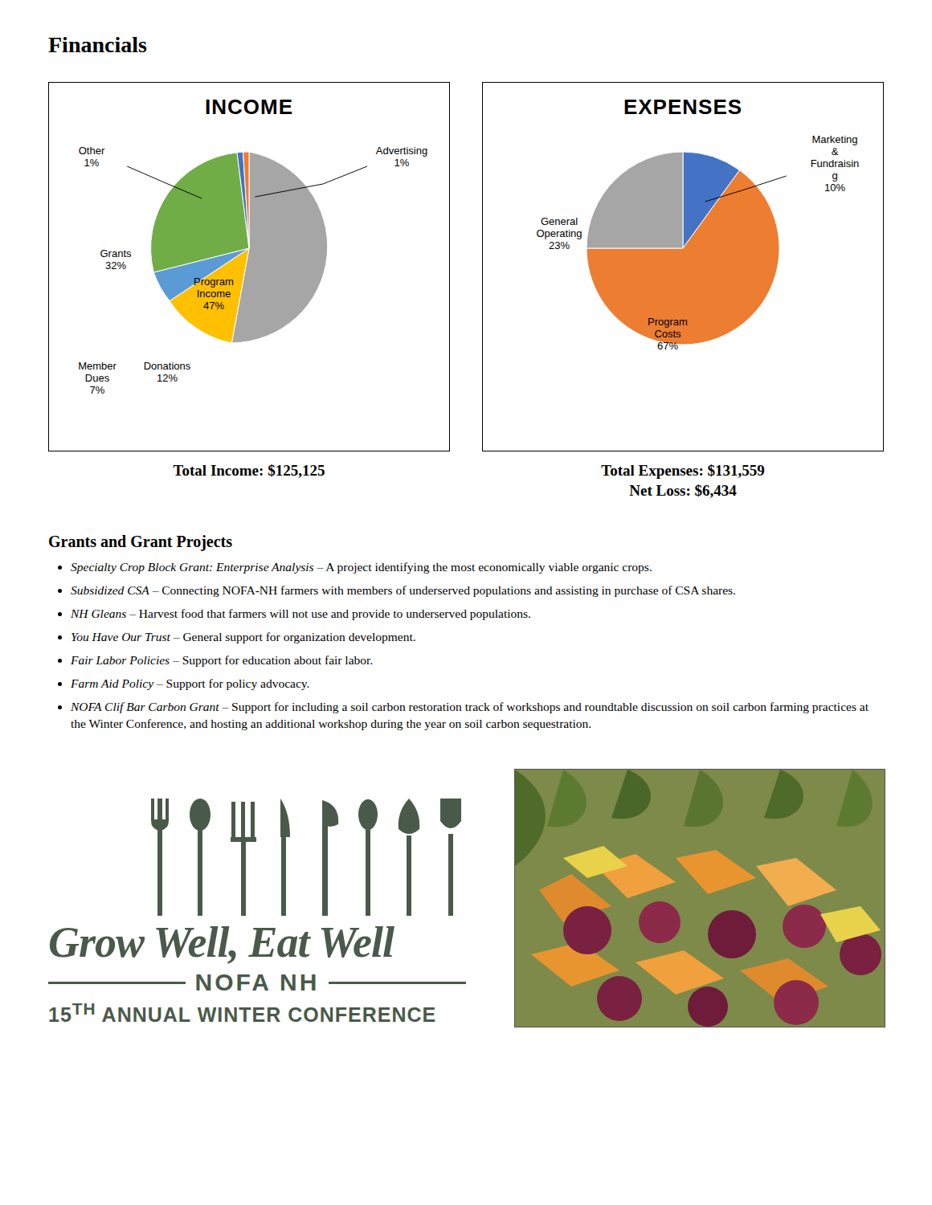Financials
INCOME
Other
1%
Advertising
1%
Grants
32%
Program
Income
47%
Member
Dues
7%
Donations
12%
Total Income: $125,125
EXPENSES
Marketing
&
Fundraisin
g
10%
General
Operating
23%
Program
Costs
67%
Total Expenses: $131,559
Net Loss: $6,434
Grants and Grant Projects
Specialty Crop Block Grant: Enterprise Analysis – A project identifying the most economically viable organic crops.
Subsidized CSA – Connecting NOFA-NH farmers with members of underserved populations and assisting in purchase of CSA shares.
NH Gleans – Harvest food that farmers will not use and provide to underserved populations.
You Have Our Trust – General support for organization development.
Fair Labor Policies – Support for education about fair labor.
Farm Aid Policy – Support for policy advocacy.
NOFA Clif Bar Carbon Grant – Support for including a soil carbon restoration track of workshops and roundtable discussion on soil carbon farming practices at the Winter Conference, and hosting an additional workshop during the year on soil carbon sequestration.
Grow Well, Eat Well
NOFA NH
15TH ANNUAL WINTER CONFERENCE